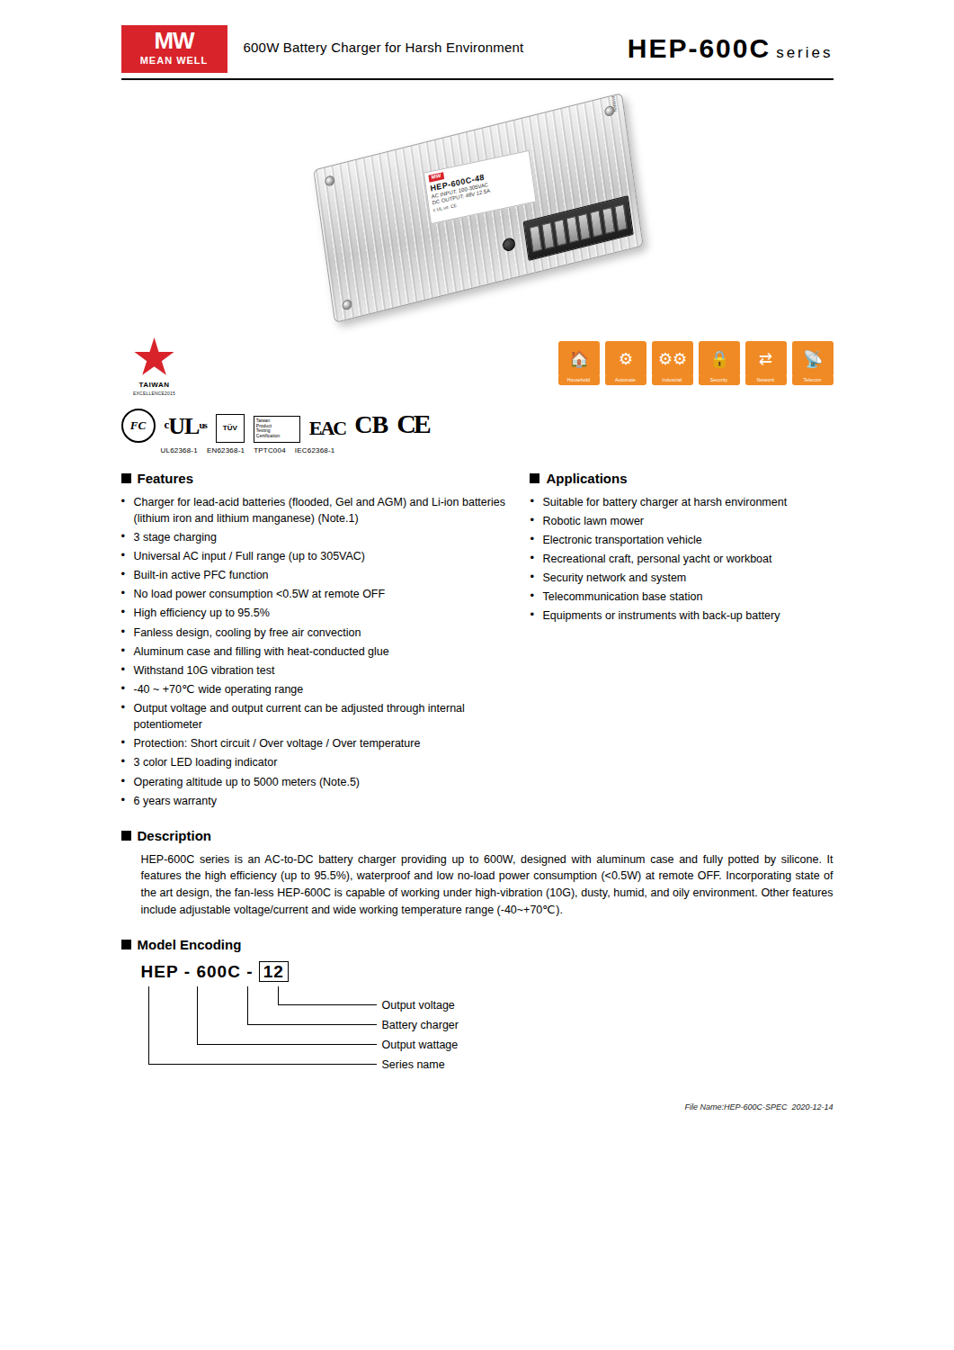MW
MEAN WELL
600W Battery Charger for Harsh Environment
HEP-600C series
MW
HEP-600C-48
AC INPUT: 100-305VAC
DC OUTPUT: 48V 12.5A
c UL us CE
MODEL: HEP-600C SERIES MADE IN TAIWAN
TAIWAN
EXCELLENCE2015
FC
c ULus
TÜV
Taiwan
Product
Testing
Certification
EAC
CB
CE
UL62368-1 EN62368-1 TPTC004 IEC62368-1
🏠
Household
⚙
Automate
⚙⚙
Industrial
🔒
Security
⇄
Network
📡
Telecom
Features
Charger for lead-acid batteries (flooded, Gel and AGM) and Li-ion batteries (lithium iron and lithium manganese) (Note.1)
3 stage charging
Universal AC input / Full range (up to 305VAC)
Built-in active PFC function
No load power consumption <0.5W at remote OFF
High efficiency up to 95.5%
Fanless design, cooling by free air convection
Aluminum case and filling with heat-conducted glue
Withstand 10G vibration test
-40 ~ +70℃ wide operating range
Output voltage and output current can be adjusted through internal potentiometer
Protection: Short circuit / Over voltage / Over temperature
3 color LED loading indicator
Operating altitude up to 5000 meters (Note.5)
6 years warranty
Applications
Suitable for battery charger at harsh environment
Robotic lawn mower
Electronic transportation vehicle
Recreational craft, personal yacht or workboat
Security network and system
Telecommunication base station
Equipments or instruments with back-up battery
Description
HEP-600C series is an AC-to-DC battery charger providing up to 600W, designed with aluminum case and fully potted by silicone. It features the high efficiency (up to 95.5%), waterproof and low no-load power consumption (<0.5W) at remote OFF. Incorporating state of the art design, the fan-less HEP-600C is capable of working under high-vibration (10G), dusty, humid, and oily environment. Other features include adjustable voltage/current and wide working temperature range (-40~+70℃).
Model Encoding
HEP - 600C - 12
Output voltage
Battery charger
Output wattage
Series name
File Name:HEP-600C-SPEC 2020-12-14